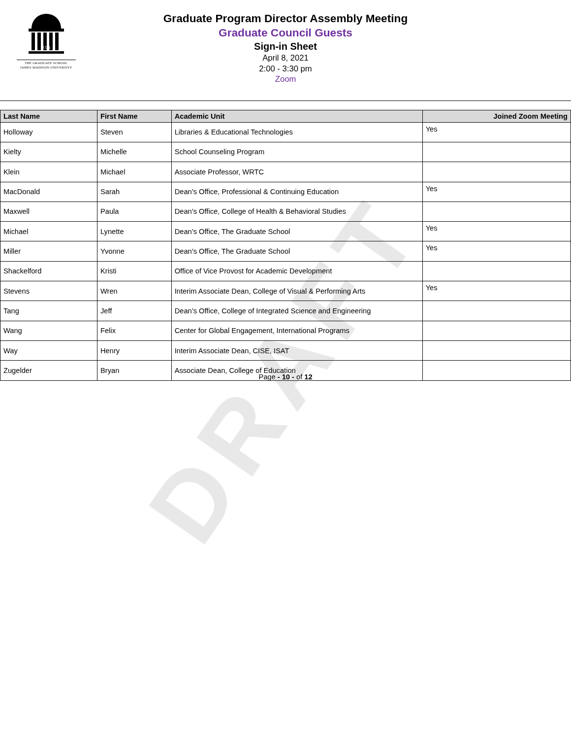DRAFT
1784
The Graduate School
James Madison University
Graduate Program Director Assembly Meeting
Graduate Council Guests
Sign-in Sheet
April 8, 2021
2:00 - 3:30 pm
Zoom
| Last Name | First Name | Academic Unit | Joined Zoom Meeting |
| --- | --- | --- | --- |
| Holloway | Steven | Libraries & Educational Technologies | Yes |
| Kielty | Michelle | School Counseling Program | |
| Klein | Michael | Associate Professor, WRTC | |
| MacDonald | Sarah | Dean’s Office, Professional & Continuing Education | Yes |
| Maxwell | Paula | Dean’s Office, College of Health & Behavioral Studies | |
| Michael | Lynette | Dean’s Office, The Graduate School | Yes |
| Miller | Yvonne | Dean’s Office, The Graduate School | Yes |
| Shackelford | Kristi | Office of Vice Provost for Academic Development | |
| Stevens | Wren | Interim Associate Dean, College of Visual & Performing Arts | Yes |
| Tang | Jeff | Dean’s Office, College of Integrated Science and Engineering | |
| Wang | Felix | Center for Global Engagement, International Programs | |
| Way | Henry | Interim Associate Dean, CISE, ISAT | |
| Zugelder | Bryan | Associate Dean, College of Education | |
Page - 10 - of 12